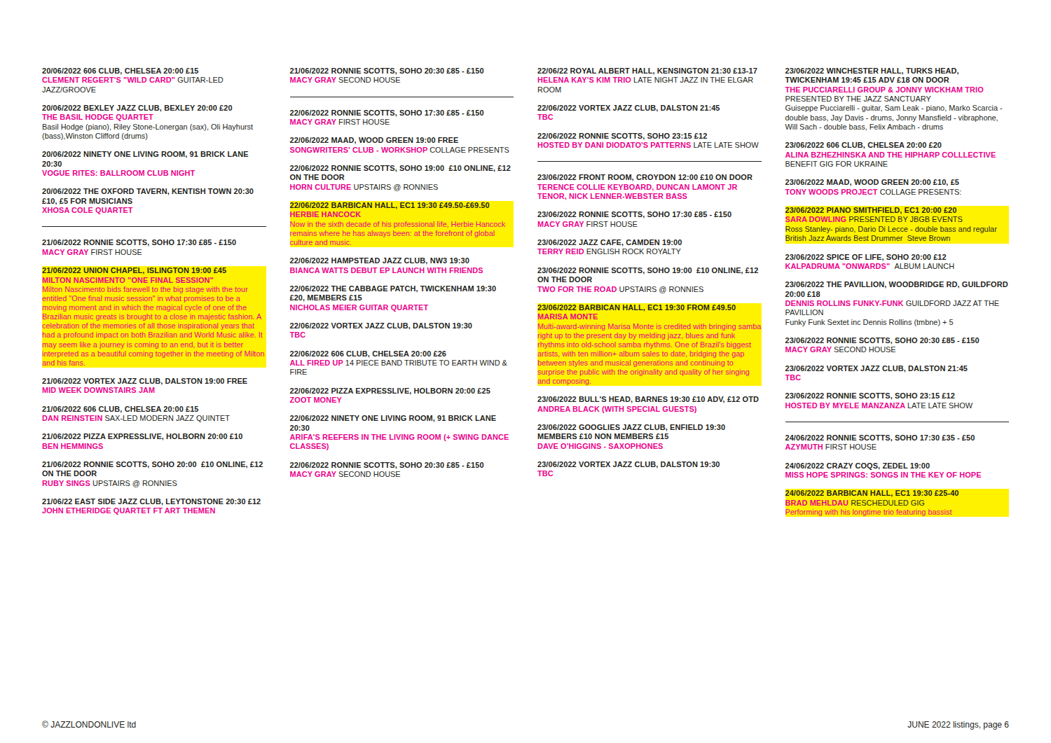20/06/2022 606 CLUB, CHELSEA 20:00 £15
CLEMENT REGERT'S "WILD CARD" GUITAR-LED JAZZ/GROOVE
20/06/2022 BEXLEY JAZZ CLUB, BEXLEY 20:00 £20
THE BASIL HODGE QUARTET
Basil Hodge (piano), Riley Stone-Lonergan (sax), Oli Hayhurst (bass),Winston Clifford (drums)
20/06/2022 NINETY ONE LIVING ROOM, 91 BRICK LANE 20:30
VOGUE RITES: BALLROOM CLUB NIGHT
20/06/2022 THE OXFORD TAVERN, KENTISH TOWN 20:30 £10, £5 FOR MUSICIANS
XHOSA COLE QUARTET
21/06/2022 RONNIE SCOTTS, SOHO 17:30 £85 - £150
MACY GRAY FIRST HOUSE
21/06/2022 UNION CHAPEL, ISLINGTON 19:00 £45
MILTON NASCIMENTO "ONE FINAL SESSION"
Milton Nascimento bids farewell to the big stage with the tour entitled "One final music session" in what promises to be a moving moment and in which the magical cycle of one of the Brazilian music greats is brought to a close in majestic fashion. A celebration of the memories of all those inspirational years that had a profound impact on both Brazilian and World Music alike. It may seem like a journey is coming to an end, but it is better interpreted as a beautiful coming together in the meeting of Milton and his fans.
21/06/2022 VORTEX JAZZ CLUB, DALSTON 19:00 FREE
MID WEEK DOWNSTAIRS JAM
21/06/2022 606 CLUB, CHELSEA 20:00 £15
DAN REINSTEIN SAX-LED MODERN JAZZ QUINTET
21/06/2022 PIZZA EXPRESSLIVE, HOLBORN 20:00 £10
BEN HEMMINGS
21/06/2022 RONNIE SCOTTS, SOHO 20:00 £10 ONLINE, £12 ON THE DOOR
RUBY SINGS UPSTAIRS @ RONNIES
21/06/22 EAST SIDE JAZZ CLUB, LEYTONSTONE 20:30 £12
JOHN ETHERIDGE QUARTET FT ART THEMEN
21/06/2022 RONNIE SCOTTS, SOHO 20:30 £85 - £150
MACY GRAY SECOND HOUSE
22/06/2022 RONNIE SCOTTS, SOHO 17:30 £85 - £150
MACY GRAY FIRST HOUSE
22/06/2022 MAAD, WOOD GREEN 19:00 FREE
SONGWRITERS' CLUB - WORKSHOP COLLAGE PRESENTS
22/06/2022 RONNIE SCOTTS, SOHO 19:00 £10 ONLINE, £12 ON THE DOOR
HORN CULTURE UPSTAIRS @ RONNIES
22/06/2022 BARBICAN HALL, EC1 19:30 £49.50-£69.50
HERBIE HANCOCK
Now in the sixth decade of his professional life, Herbie Hancock remains where he has always been: at the forefront of global culture and music.
22/06/2022 HAMPSTEAD JAZZ CLUB, NW3 19:30
BIANCA WATTS DEBUT EP LAUNCH WITH FRIENDS
22/06/2022 THE CABBAGE PATCH, TWICKENHAM 19:30 £20, MEMBERS £15
NICHOLAS MEIER GUITAR QUARTET
22/06/2022 VORTEX JAZZ CLUB, DALSTON 19:30
TBC
22/06/2022 606 CLUB, CHELSEA 20:00 £26
ALL FIRED UP 14 PIECE BAND TRIBUTE TO EARTH WIND & FIRE
22/06/2022 PIZZA EXPRESSLIVE, HOLBORN 20:00 £25
ZOOT MONEY
22/06/2022 NINETY ONE LIVING ROOM, 91 BRICK LANE 20:30
ARIFA'S REEFERS IN THE LIVING ROOM (+ SWING DANCE CLASSES)
22/06/2022 RONNIE SCOTTS, SOHO 20:30 £85 - £150
MACY GRAY SECOND HOUSE
22/06/22 ROYAL ALBERT HALL, KENSINGTON 21:30 £13-17
HELENA KAY'S KIM TRIO LATE NIGHT JAZZ IN THE ELGAR ROOM
22/06/2022 VORTEX JAZZ CLUB, DALSTON 21:45
TBC
22/06/2022 RONNIE SCOTTS, SOHO 23:15 £12
HOSTED BY DANI DIODATO'S PATTERNS LATE LATE SHOW
23/06/2022 FRONT ROOM, CROYDON 12:00 £10 ON DOOR
TERENCE COLLIE KEYBOARD, DUNCAN LAMONT JR TENOR, NICK LENNER-WEBSTER BASS
23/06/2022 RONNIE SCOTTS, SOHO 17:30 £85 - £150
MACY GRAY FIRST HOUSE
23/06/2022 JAZZ CAFE, CAMDEN 19:00
TERRY REID ENGLISH ROCK ROYALTY
23/06/2022 RONNIE SCOTTS, SOHO 19:00 £10 ONLINE, £12 ON THE DOOR
TWO FOR THE ROAD UPSTAIRS @ RONNIES
23/06/2022 BARBICAN HALL, EC1 19:30 FROM £49.50
MARISA MONTE
Multi-award-winning Marisa Monte is credited with bringing samba right up to the present day by melding jazz, blues and funk rhythms into old-school samba rhythms. One of Brazil's biggest artists, with ten million+ album sales to date, bridging the gap between styles and musical generations and continuing to surprise the public with the originality and quality of her singing and composing.
23/06/2022 BULL'S HEAD, BARNES 19:30 £10 ADV, £12 OTD
ANDREA BLACK (WITH SPECIAL GUESTS)
23/06/2022 GOOGLIES JAZZ CLUB, ENFIELD 19:30 MEMBERS £10 NON MEMBERS £15
DAVE O'HIGGINS - SAXOPHONES
23/06/2022 VORTEX JAZZ CLUB, DALSTON 19:30
TBC
23/06/2022 WINCHESTER HALL, TURKS HEAD, TWICKENHAM 19:45 £15 ADV £18 ON DOOR
THE PUCCIARELLI GROUP & JONNY WICKHAM TRIO
PRESENTED BY THE JAZZ SANCTUARY
Guiseppe Pucciarelli - guitar, Sam Leak - piano, Marko Scarcia - double bass, Jay Davis - drums, Jonny Mansfield - vibraphone, Will Sach - double bass, Felix Ambach - drums
23/06/2022 606 CLUB, CHELSEA 20:00 £20
ALINA BZHEZHINSKA AND THE HIPHARP COLLLECTIVE BENEFIT GIG FOR UKRAINE
23/06/2022 MAAD, WOOD GREEN 20:00 £10, £5
TONY WOODS PROJECT COLLAGE PRESENTS:
23/06/2022 PIANO SMITHFIELD, EC1 20:00 £20
SARA DOWLING PRESENTED BY JBGB EVENTS
Ross Stanley- piano, Dario Di Lecce - double bass and regular British Jazz Awards Best Drummer Steve Brown
23/06/2022 SPICE OF LIFE, SOHO 20:00 £12
KALPADRUMA "ONWARDS" ALBUM LAUNCH
23/06/2022 THE PAVILLION, WOODBRIDGE RD, GUILDFORD 20:00 £18
DENNIS ROLLINS FUNKY-FUNK GUILDFORD JAZZ AT THE PAVILLION
Funky Funk Sextet inc Dennis Rollins (tmbne) + 5
23/06/2022 RONNIE SCOTTS, SOHO 20:30 £85 - £150
MACY GRAY SECOND HOUSE
23/06/2022 VORTEX JAZZ CLUB, DALSTON 21:45
TBC
23/06/2022 RONNIE SCOTTS, SOHO 23:15 £12
HOSTED BY MYELE MANZANZA LATE LATE SHOW
24/06/2022 RONNIE SCOTTS, SOHO 17:30 £35 - £50
AZYMUTH FIRST HOUSE
24/06/2022 CRAZY COQS, ZEDEL 19:00
MISS HOPE SPRINGS: SONGS IN THE KEY OF HOPE
24/06/2022 BARBICAN HALL, EC1 19:30 £25-40
BRAD MEHLDAU RESCHEDULED GIG
Performing with his longtime trio featuring bassist
© JAZZLONDONLIVE ltd
JUNE 2022 listings, page 6